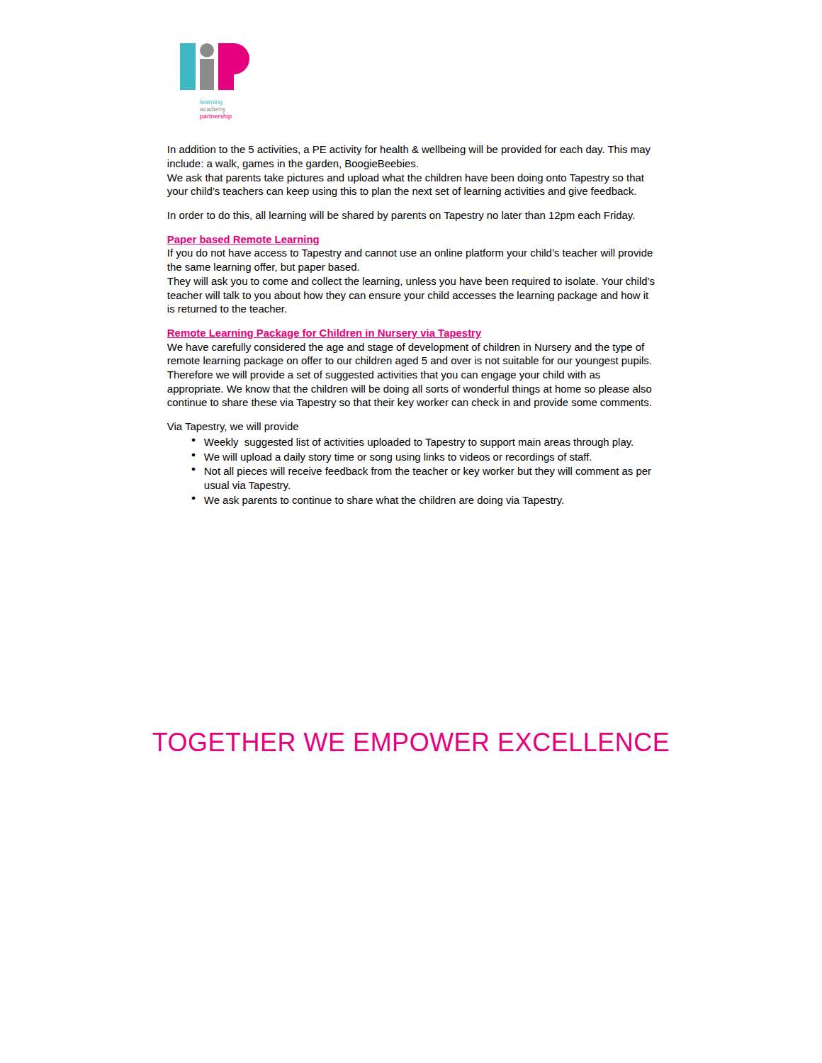learning academy partnership
In addition to the 5 activities, a PE activity for health & wellbeing will be provided for each day. This may include: a walk, games in the garden, BoogieBeebies.
We ask that parents take pictures and upload what the children have been doing onto Tapestry so that your child’s teachers can keep using this to plan the next set of learning activities and give feedback.
In order to do this, all learning will be shared by parents on Tapestry no later than 12pm each Friday.
Paper based Remote Learning
If you do not have access to Tapestry and cannot use an online platform your child’s teacher will provide the same learning offer, but paper based.
They will ask you to come and collect the learning, unless you have been required to isolate. Your child’s teacher will talk to you about how they can ensure your child accesses the learning package and how it is returned to the teacher.
Remote Learning Package for Children in Nursery via Tapestry
We have carefully considered the age and stage of development of children in Nursery and the type of remote learning package on offer to our children aged 5 and over is not suitable for our youngest pupils.
Therefore we will provide a set of suggested activities that you can engage your child with as appropriate. We know that the children will be doing all sorts of wonderful things at home so please also continue to share these via Tapestry so that their key worker can check in and provide some comments.
Via Tapestry, we will provide
Weekly suggested list of activities uploaded to Tapestry to support main areas through play.
We will upload a daily story time or song using links to videos or recordings of staff.
Not all pieces will receive feedback from the teacher or key worker but they will comment as per usual via Tapestry.
We ask parents to continue to share what the children are doing via Tapestry.
TOGETHER WE EMPOWER EXCELLENCE